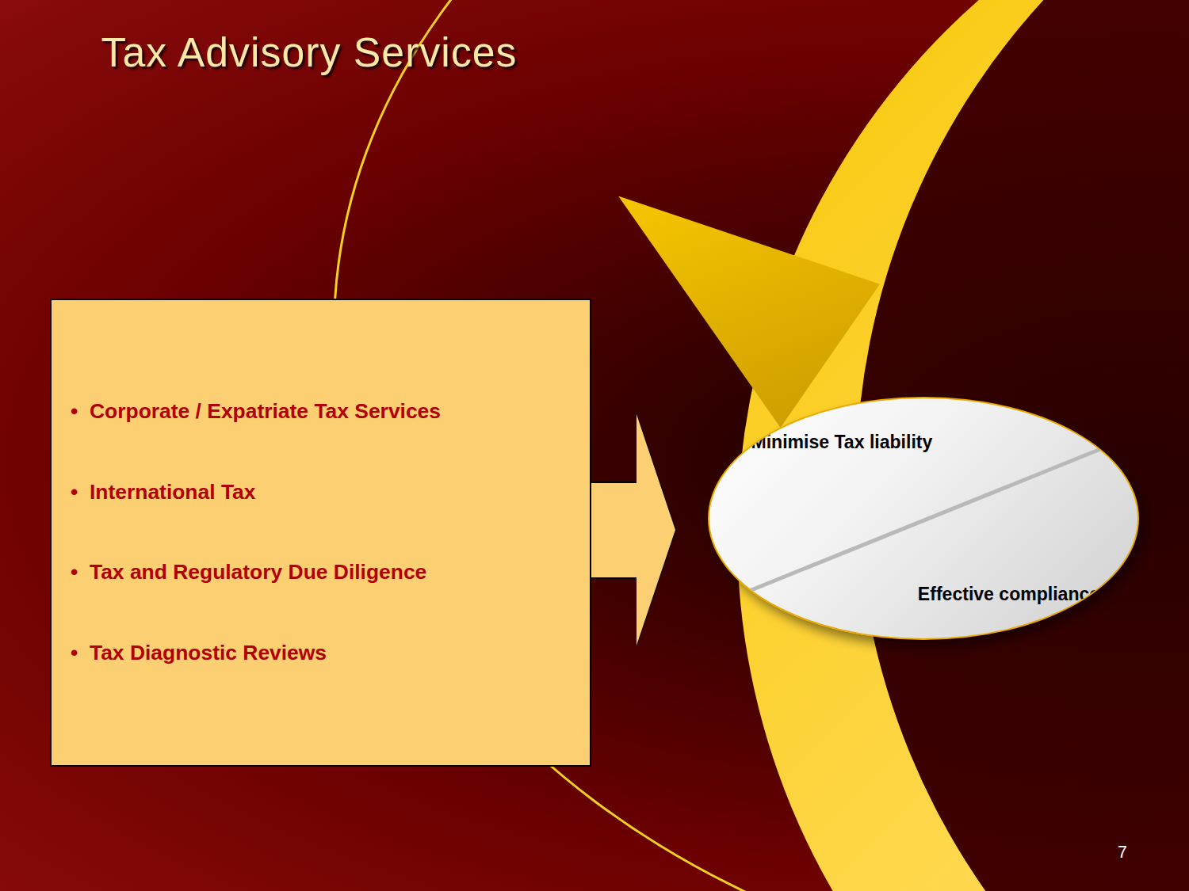Tax Advisory Services
Corporate / Expatriate Tax Services
International Tax
Tax and Regulatory Due Diligence
Tax Diagnostic Reviews
Minimise Tax liability
Effective compliance
7